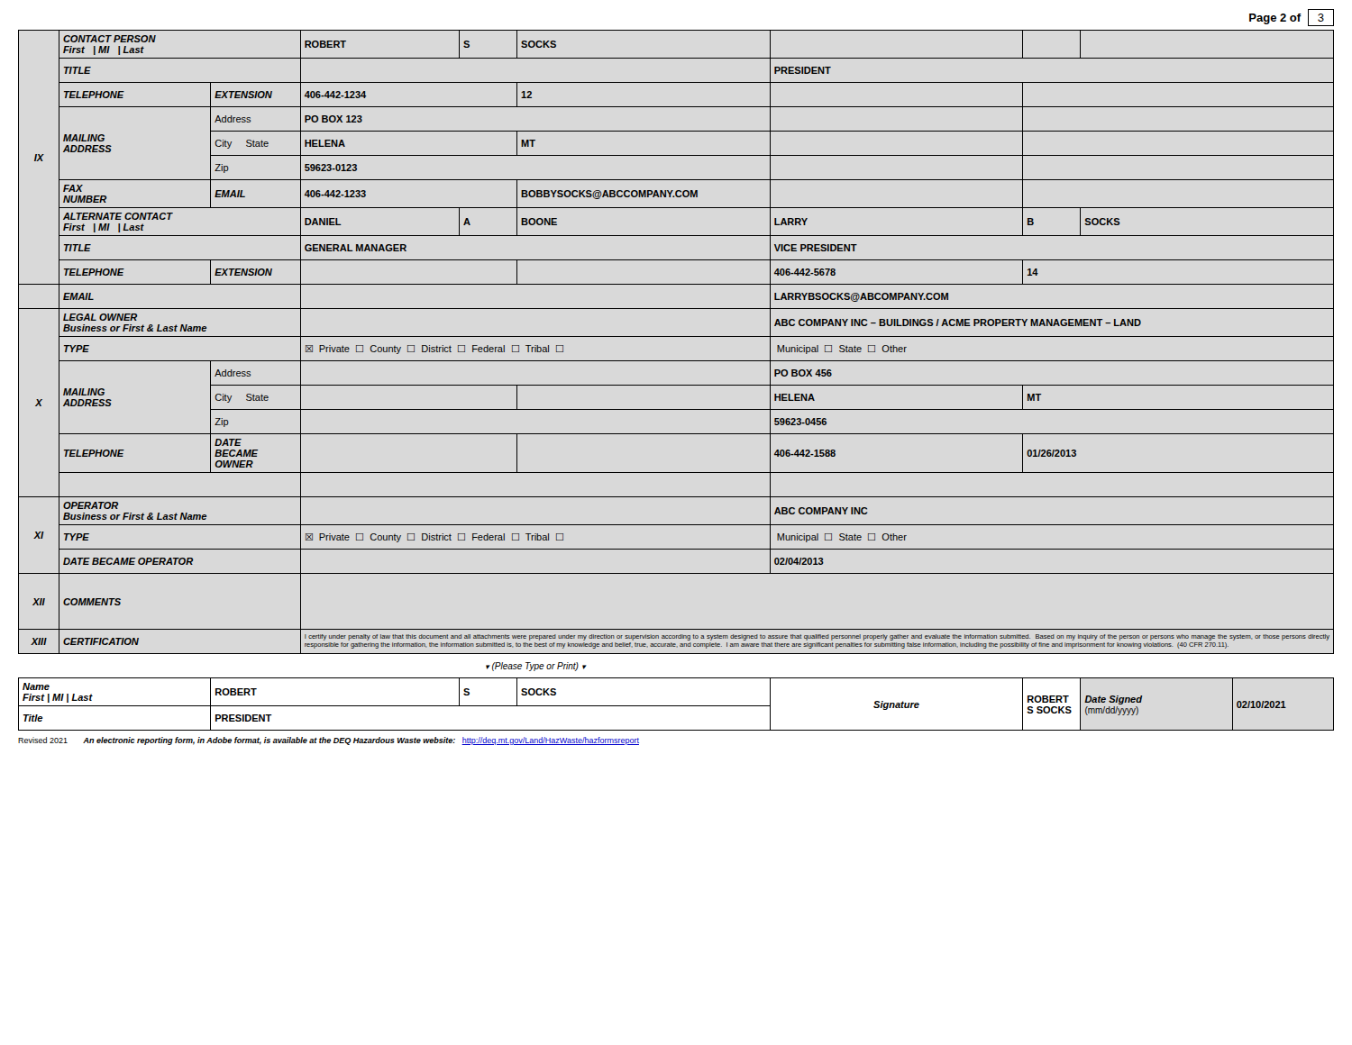Page 2 of 3
| IX | CONTACT PERSON First / MI / Last | ROBERT | S | SOCKS | | | |
| TITLE | | PRESIDENT |
| TELEPHONE | EXTENSION | 406-442-1234 | 12 | | |
| MAILING ADDRESS | Address | PO BOX 123 | | |
| City State | HELENA | MT | | |
| Zip | 59623-0123 | | |
| FAX NUMBER | EMAIL | 406-442-1233 | BOBBYSOCKS@ABCCOMPANY.COM | | |
| ALTERNATE CONTACT First / MI / Last | DANIEL | A | BOONE | LARRY | B | SOCKS |
| TITLE | GENERAL MANAGER | VICE PRESIDENT |
| TELEPHONE | EXTENSION | | | 406-442-5678 | 14 |
| | EMAIL | | LARRYBSOCKS@ABCOMPANY.COM |
| X | LEGAL OWNER Business or First & Last Name | | ABC COMPANY INC – BUILDINGS / ACME PROPERTY MANAGEMENT – LAND |
| TYPE | ☒ Private ☐ County ☐ District ☐ Federal ☐ Tribal ☐ | Municipal ☐ State ☐ Other |
| MAILING ADDRESS | Address | | PO BOX 456 |
| City State | | | HELENA | MT |
| Zip | | 59623-0456 |
| TELEPHONE | DATE BECAME OWNER | | | 406-442-1588 | 01/26/2013 |
| XI | OPERATOR Business or First & Last Name | | ABC COMPANY INC |
| TYPE | ☒ Private ☐ County ☐ District ☐ Federal ☐ Tribal ☐ | Municipal ☐ State ☐ Other |
| DATE BECAME OPERATOR | | 02/04/2013 |
| XII | COMMENTS | |
| XIII | CERTIFICATION | I certify under penalty of law that this document and all attachments were prepared under my direction or supervision according to a system designed to assure that qualified personnel properly gather and evaluate the information submitted. Based on my inquiry of the person or persons who manage the system, or those persons directly responsible for gathering the information, the information submitted is, to the best of my knowledge and belief, true, accurate, and complete. I am aware that there are significant penalties for submitting false information, including the possibility of fine and imprisonment for knowing violations. (40 CFR 270.11). |
| | ▾ (Please Type or Print) ▾ | |
| Name First / MI / Last | ROBERT | S | SOCKS | Signature | ROBERT S SOCKS | / Date Signed (mm/dd/yyyy) / 02/10/2021 / |
| Title | PRESIDENT |
Revised 2021 An electronic reporting form, in Adobe format, is available at the DEQ Hazardous Waste website: http://deq.mt.gov/Land/HazWaste/hazformsreport